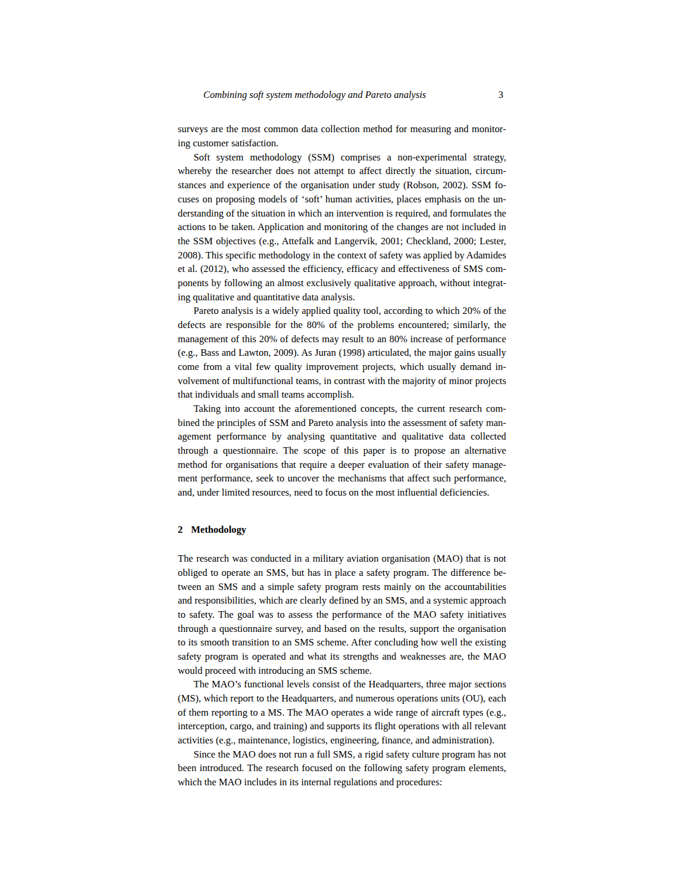Combining soft system methodology and Pareto analysis 3
surveys are the most common data collection method for measuring and monitoring customer satisfaction.
Soft system methodology (SSM) comprises a non-experimental strategy, whereby the researcher does not attempt to affect directly the situation, circumstances and experience of the organisation under study (Robson, 2002). SSM focuses on proposing models of ‘soft’ human activities, places emphasis on the understanding of the situation in which an intervention is required, and formulates the actions to be taken. Application and monitoring of the changes are not included in the SSM objectives (e.g., Attefalk and Langervik, 2001; Checkland, 2000; Lester, 2008). This specific methodology in the context of safety was applied by Adamides et al. (2012), who assessed the efficiency, efficacy and effectiveness of SMS components by following an almost exclusively qualitative approach, without integrating qualitative and quantitative data analysis.
Pareto analysis is a widely applied quality tool, according to which 20% of the defects are responsible for the 80% of the problems encountered; similarly, the management of this 20% of defects may result to an 80% increase of performance (e.g., Bass and Lawton, 2009). As Juran (1998) articulated, the major gains usually come from a vital few quality improvement projects, which usually demand involvement of multifunctional teams, in contrast with the majority of minor projects that individuals and small teams accomplish.
Taking into account the aforementioned concepts, the current research combined the principles of SSM and Pareto analysis into the assessment of safety management performance by analysing quantitative and qualitative data collected through a questionnaire. The scope of this paper is to propose an alternative method for organisations that require a deeper evaluation of their safety management performance, seek to uncover the mechanisms that affect such performance, and, under limited resources, need to focus on the most influential deficiencies.
2 Methodology
The research was conducted in a military aviation organisation (MAO) that is not obliged to operate an SMS, but has in place a safety program. The difference between an SMS and a simple safety program rests mainly on the accountabilities and responsibilities, which are clearly defined by an SMS, and a systemic approach to safety. The goal was to assess the performance of the MAO safety initiatives through a questionnaire survey, and based on the results, support the organisation to its smooth transition to an SMS scheme. After concluding how well the existing safety program is operated and what its strengths and weaknesses are, the MAO would proceed with introducing an SMS scheme.
The MAO’s functional levels consist of the Headquarters, three major sections (MS), which report to the Headquarters, and numerous operations units (OU), each of them reporting to a MS. The MAO operates a wide range of aircraft types (e.g., interception, cargo, and training) and supports its flight operations with all relevant activities (e.g., maintenance, logistics, engineering, finance, and administration).
Since the MAO does not run a full SMS, a rigid safety culture program has not been introduced. The research focused on the following safety program elements, which the MAO includes in its internal regulations and procedures: